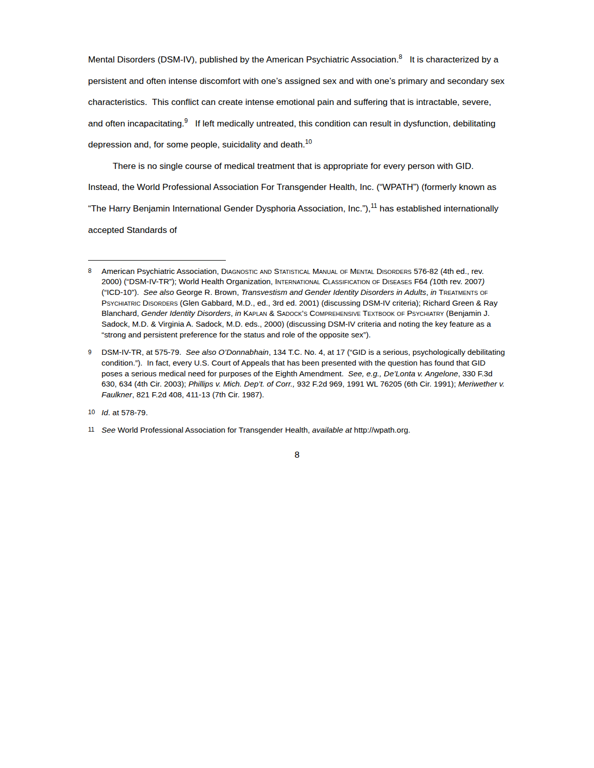Mental Disorders (DSM-IV), published by the American Psychiatric Association.8 It is characterized by a persistent and often intense discomfort with one’s assigned sex and with one’s primary and secondary sex characteristics. This conflict can create intense emotional pain and suffering that is intractable, severe, and often incapacitating.9 If left medically untreated, this condition can result in dysfunction, debilitating depression and, for some people, suicidality and death.10
There is no single course of medical treatment that is appropriate for every person with GID. Instead, the World Professional Association For Transgender Health, Inc. (“WPATH”) (formerly known as “The Harry Benjamin International Gender Dysphoria Association, Inc.”),11 has established internationally accepted Standards of
8
American Psychiatric Association, Diagnostic and Statistical Manual of Mental Disorders 576-82 (4th ed., rev. 2000) (“DSM-IV-TR”); World Health Organization, International Classification of Diseases F64 (10th rev. 2007) (“ICD-10”). See also George R. Brown, Transvestism and Gender Identity Disorders in Adults, in Treatments of Psychiatric Disorders (Glen Gabbard, M.D., ed., 3rd ed. 2001) (discussing DSM-IV criteria); Richard Green & Ray Blanchard, Gender Identity Disorders, in Kaplan & Sadock’s Comprehensive Textbook of Psychiatry (Benjamin J. Sadock, M.D. & Virginia A. Sadock, M.D. eds., 2000) (discussing DSM-IV criteria and noting the key feature as a “strong and persistent preference for the status and role of the opposite sex”).
9
DSM-IV-TR, at 575-79. See also O’Donnabhain, 134 T.C. No. 4, at 17 (“GID is a serious, psychologically debilitating condition.”). In fact, every U.S. Court of Appeals that has been presented with the question has found that GID poses a serious medical need for purposes of the Eighth Amendment. See, e.g., De’Lonta v. Angelone, 330 F.3d 630, 634 (4th Cir. 2003); Phillips v. Mich. Dep’t. of Corr., 932 F.2d 969, 1991 WL 76205 (6th Cir. 1991); Meriwether v. Faulkner, 821 F.2d 408, 411-13 (7th Cir. 1987).
10
Id. at 578-79.
11
See World Professional Association for Transgender Health, available at http://wpath.org.
8